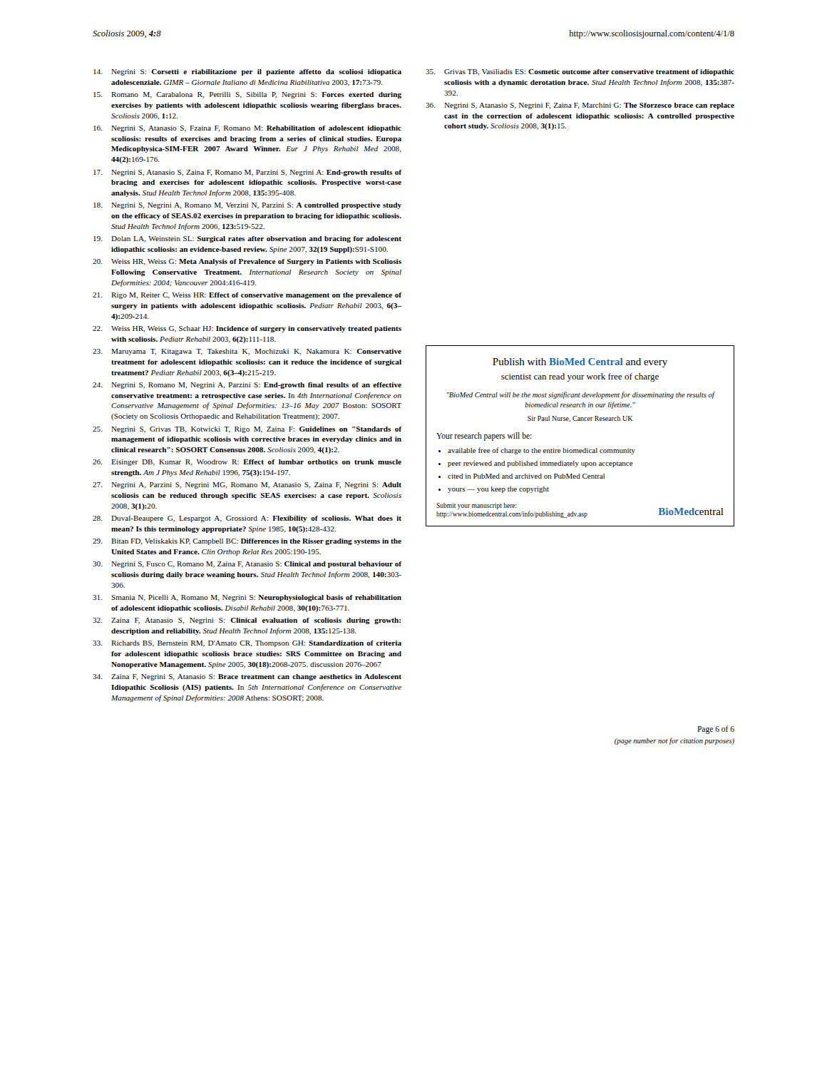Scoliosis 2009, 4: 8
http://www.scoliosisjournal.com/content/4/1/8
14. Negrini S: Corsetti e riabilitazione per il paziente affetto da scoliosi idiopatica adolescenziale. GIMR – Giornale Italiano di Medicina Riabilitativa 2003, 17: 73-79.
15. Romano M, Carabalona R, Petrilli S, Sibilla P, Negrini S: Forces exerted during exercises by patients with adolescent idiopathic scoliosis wearing fiberglass braces. Scoliosis 2006, 1: 12.
16. Negrini S, Atanasio S, Fzaina F, Romano M: Rehabilitation of adolescent idiopathic scoliosis: results of exercises and bracing from a series of clinical studies. Europa Medicophysica-SIM-FER 2007 Award Winner. Eur J Phys Rehabil Med 2008, 44(2): 169-176.
17. Negrini S, Atanasio S, Zaina F, Romano M, Parzini S, Negrini A: End-growth results of bracing and exercises for adolescent idiopathic scoliosis. Prospective worst-case analysis. Stud Health Technol Inform 2008, 135: 395-408.
18. Negrini S, Negrini A, Romano M, Verzini N, Parzini S: A controlled prospective study on the efficacy of SEAS.02 exercises in preparation to bracing for idiopathic scoliosis. Stud Health Technol Inform 2006, 123: 519-522.
19. Dolan LA, Weinstein SL: Surgical rates after observation and bracing for adolescent idiopathic scoliosis: an evidence-based review. Spine 2007, 32(19 Suppl): S91-S100.
20. Weiss HR, Weiss G: Meta Analysis of Prevalence of Surgery in Patients with Scoliosis Following Conservative Treatment. International Research Society on Spinal Deformities: 2004; Vancouver 2004:416-419.
21. Rigo M, Reiter C, Weiss HR: Effect of conservative management on the prevalence of surgery in patients with adolescent idiopathic scoliosis. Pediatr Rehabil 2003, 6(3–4): 209-214.
22. Weiss HR, Weiss G, Schaar HJ: Incidence of surgery in conservatively treated patients with scoliosis. Pediatr Rehabil 2003, 6(2): 111-118.
23. Maruyama T, Kitagawa T, Takeshita K, Mochizuki K, Nakamura K: Conservative treatment for adolescent idiopathic scoliosis: can it reduce the incidence of surgical treatment? Pediatr Rehabil 2003, 6(3–4): 215-219.
24. Negrini S, Romano M, Negrini A, Parzini S: End-growth final results of an effective conservative treatment: a retrospective case series. In 4th International Conference on Conservative Management of Spinal Deformities: 13–16 May 2007 Boston: SOSORT (Society on Scoliosis Orthopaedic and Rehabilitation Treatment); 2007.
25. Negrini S, Grivas TB, Kotwicki T, Rigo M, Zaina F: Guidelines on "Standards of management of idiopathic scoliosis with corrective braces in everyday clinics and in clinical research": SOSORT Consensus 2008. Scoliosis 2009, 4(1): 2.
26. Eisinger DB, Kumar R, Woodrow R: Effect of lumbar orthotics on trunk muscle strength. Am J Phys Med Rehabil 1996, 75(3): 194-197.
27. Negrini A, Parzini S, Negrini MG, Romano M, Atanasio S, Zaina F, Negrini S: Adult scoliosis can be reduced through specific SEAS exercises: a case report. Scoliosis 2008, 3(1): 20.
28. Duval-Beaupere G, Lespargot A, Grossiord A: Flexibility of scoliosis. What does it mean? Is this terminology appropriate? Spine 1985, 10(5): 428-432.
29. Bitan FD, Veliskakis KP, Campbell BC: Differences in the Risser grading systems in the United States and France. Clin Orthop Relat Res 2005:190-195.
30. Negrini S, Fusco C, Romano M, Zaina F, Atanasio S: Clinical and postural behaviour of scoliosis during daily brace weaning hours. Stud Health Technol Inform 2008, 140: 303-306.
31. Smania N, Picelli A, Romano M, Negrini S: Neurophysiological basis of rehabilitation of adolescent idiopathic scoliosis. Disabil Rehabil 2008, 30(10): 763-771.
32. Zaina F, Atanasio S, Negrini S: Clinical evaluation of scoliosis during growth: description and reliability. Stud Health Technol Inform 2008, 135: 125-138.
33. Richards BS, Bernstein RM, D'Amato CR, Thompson GH: Standardization of criteria for adolescent idiopathic scoliosis brace studies: SRS Committee on Bracing and Nonoperative Management. Spine 2005, 30(18): 2068-2075. discussion 2076–2067
34. Zaina F, Negrini S, Atanasio S: Brace treatment can change aesthetics in Adolescent Idiopathic Scoliosis (AIS) patients. In 5th International Conference on Conservative Management of Spinal Deformities: 2008 Athens: SOSORT; 2008.
35. Grivas TB, Vasiliadis ES: Cosmetic outcome after conservative treatment of idiopathic scoliosis with a dynamic derotation brace. Stud Health Technol Inform 2008, 135: 387-392.
36. Negrini S, Atanasio S, Negrini F, Zaina F, Marchini G: The Sforzesco brace can replace cast in the correction of adolescent idiopathic scoliosis: A controlled prospective cohort study. Scoliosis 2008, 3(1): 15.
Publish with BioMed Central and every
scientist can read your work free of charge
"BioMed Central will be the most significant development for disseminating the results of biomedical research in our lifetime."
Sir Paul Nurse, Cancer Research UK
Your research papers will be:
available free of charge to the entire biomedical community
peer reviewed and published immediately upon acceptance
cited in PubMed and archived on PubMed Central
yours — you keep the copyright
Submit your manuscript here:
http://www.biomedcentral.com/info/publishing_adv.asp
BioMed central
Page 6 of 6
(page number not for citation purposes)